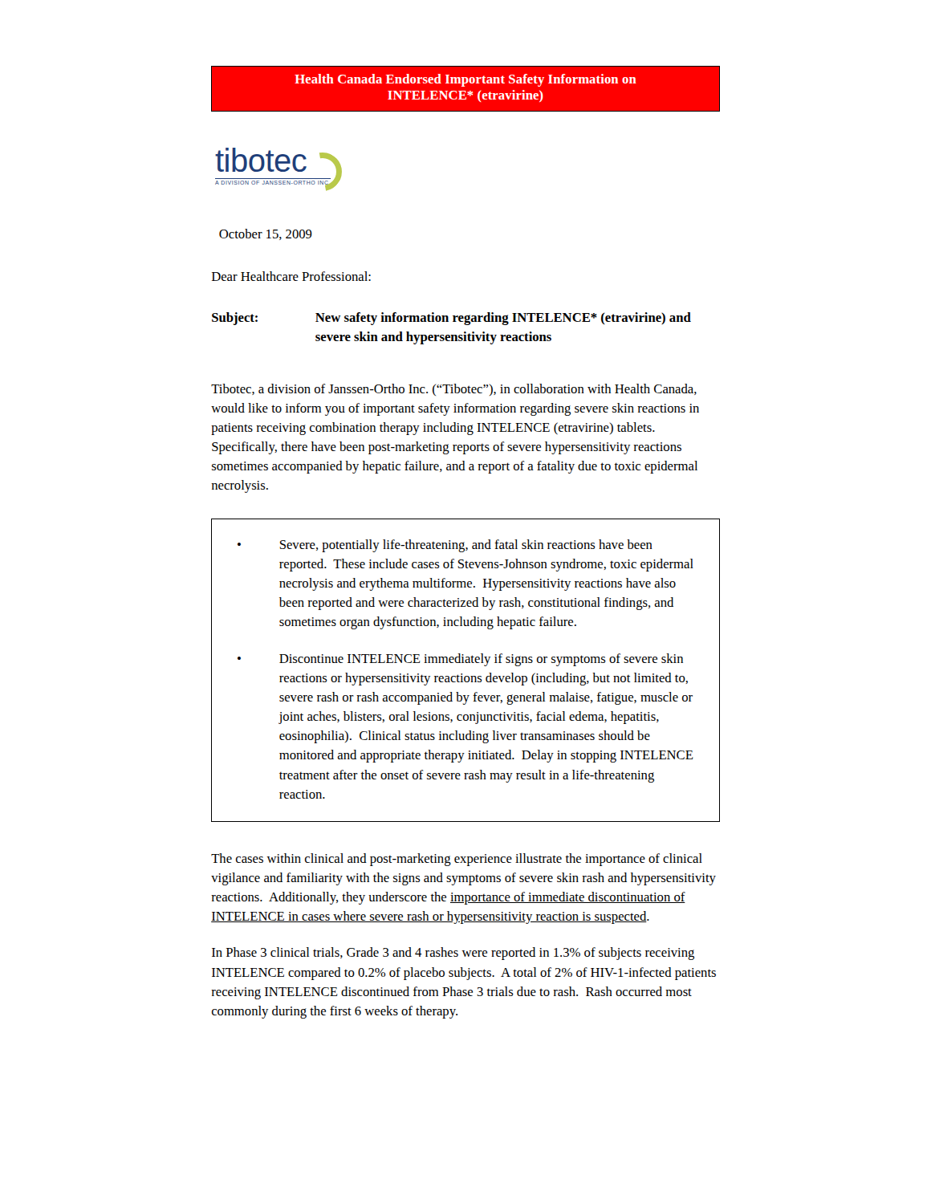Health Canada Endorsed Important Safety Information on
INTELENCE* (etravirine)
tibotec
A DIVISION OF JANSSEN-ORTHO INC.
October 15, 2009
Dear Healthcare Professional:
| Subject: | New safety information regarding INTELENCE* (etravirine) and severe skin and hypersensitivity reactions |
Tibotec, a division of Janssen-Ortho Inc. (“Tibotec”), in collaboration with Health Canada, would like to inform you of important safety information regarding severe skin reactions in patients receiving combination therapy including INTELENCE (etravirine) tablets. Specifically, there have been post-marketing reports of severe hypersensitivity reactions sometimes accompanied by hepatic failure, and a report of a fatality due to toxic epidermal necrolysis.
•
Severe, potentially life-threatening, and fatal skin reactions have been reported. These include cases of Stevens-Johnson syndrome, toxic epidermal necrolysis and erythema multiforme. Hypersensitivity reactions have also been reported and were characterized by rash, constitutional findings, and sometimes organ dysfunction, including hepatic failure.
•
Discontinue INTELENCE immediately if signs or symptoms of severe skin reactions or hypersensitivity reactions develop (including, but not limited to, severe rash or rash accompanied by fever, general malaise, fatigue, muscle or joint aches, blisters, oral lesions, conjunctivitis, facial edema, hepatitis, eosinophilia). Clinical status including liver transaminases should be monitored and appropriate therapy initiated. Delay in stopping INTELENCE treatment after the onset of severe rash may result in a life-threatening reaction.
The cases within clinical and post-marketing experience illustrate the importance of clinical vigilance and familiarity with the signs and symptoms of severe skin rash and hypersensitivity reactions. Additionally, they underscore the importance of immediate discontinuation of INTELENCE in cases where severe rash or hypersensitivity reaction is suspected.
In Phase 3 clinical trials, Grade 3 and 4 rashes were reported in 1.3% of subjects receiving INTELENCE compared to 0.2% of placebo subjects. A total of 2% of HIV-1-infected patients receiving INTELENCE discontinued from Phase 3 trials due to rash. Rash occurred most commonly during the first 6 weeks of therapy.